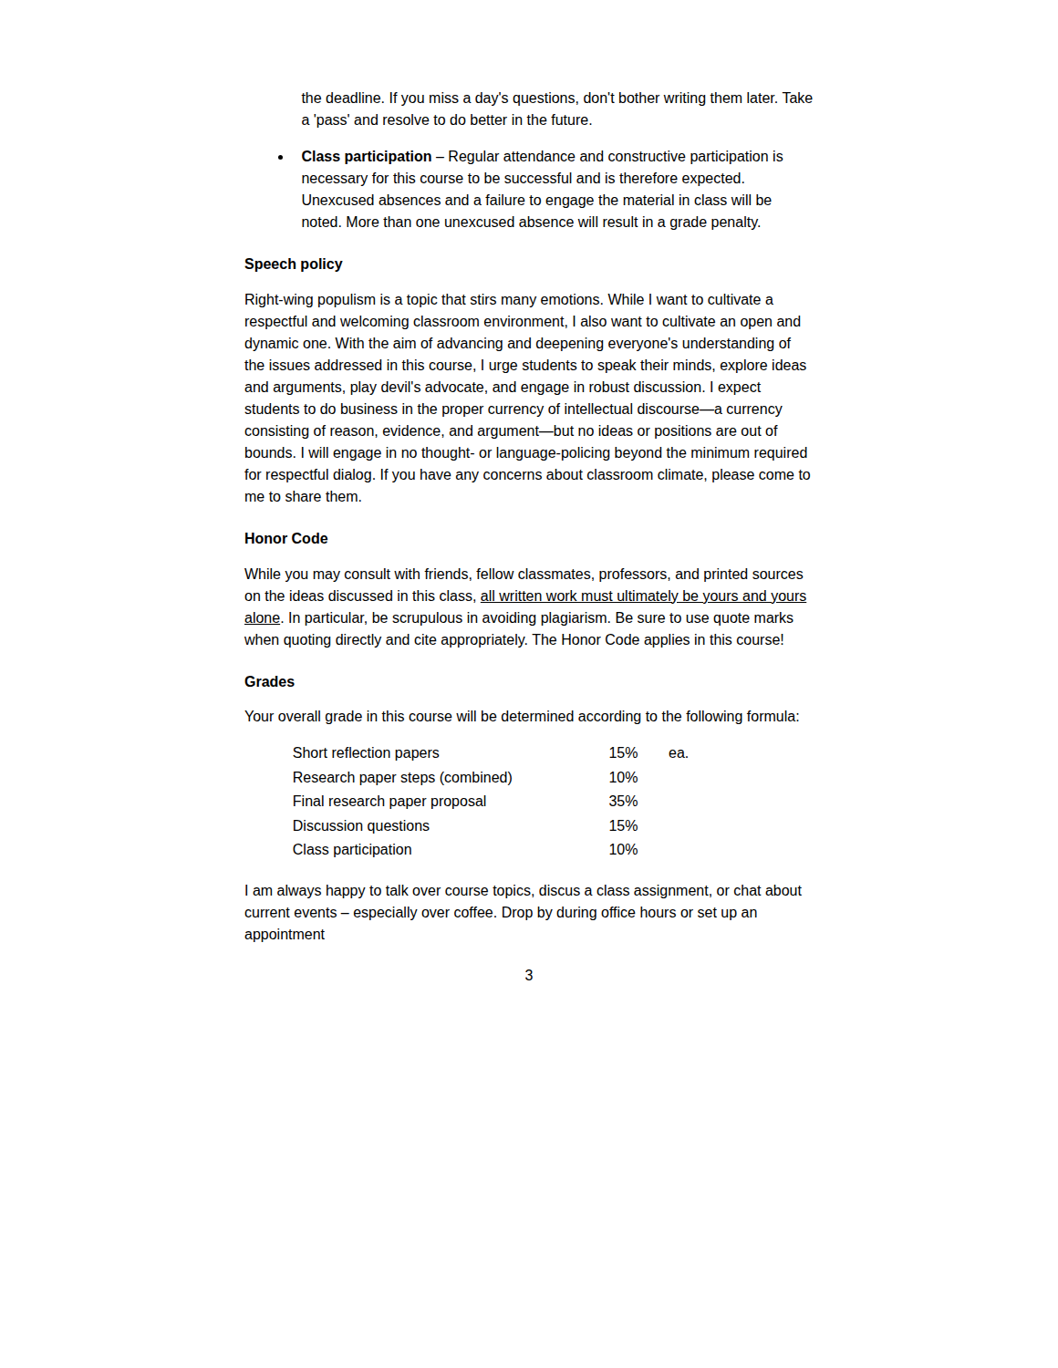the deadline. If you miss a day's questions, don't bother writing them later. Take a 'pass' and resolve to do better in the future.
Class participation – Regular attendance and constructive participation is necessary for this course to be successful and is therefore expected. Unexcused absences and a failure to engage the material in class will be noted. More than one unexcused absence will result in a grade penalty.
Speech policy
Right-wing populism is a topic that stirs many emotions. While I want to cultivate a respectful and welcoming classroom environment, I also want to cultivate an open and dynamic one. With the aim of advancing and deepening everyone's understanding of the issues addressed in this course, I urge students to speak their minds, explore ideas and arguments, play devil's advocate, and engage in robust discussion. I expect students to do business in the proper currency of intellectual discourse—a currency consisting of reason, evidence, and argument—but no ideas or positions are out of bounds. I will engage in no thought- or language-policing beyond the minimum required for respectful dialog. If you have any concerns about classroom climate, please come to me to share them.
Honor Code
While you may consult with friends, fellow classmates, professors, and printed sources on the ideas discussed in this class, all written work must ultimately be yours and yours alone. In particular, be scrupulous in avoiding plagiarism. Be sure to use quote marks when quoting directly and cite appropriately. The Honor Code applies in this course!
Grades
Your overall grade in this course will be determined according to the following formula:
| Short reflection papers | 15% | ea. |
| Research paper steps (combined) | 10% | |
| Final research paper proposal | 35% | |
| Discussion questions | 15% | |
| Class participation | 10% | |
I am always happy to talk over course topics, discus a class assignment, or chat about current events – especially over coffee. Drop by during office hours or set up an appointment
3